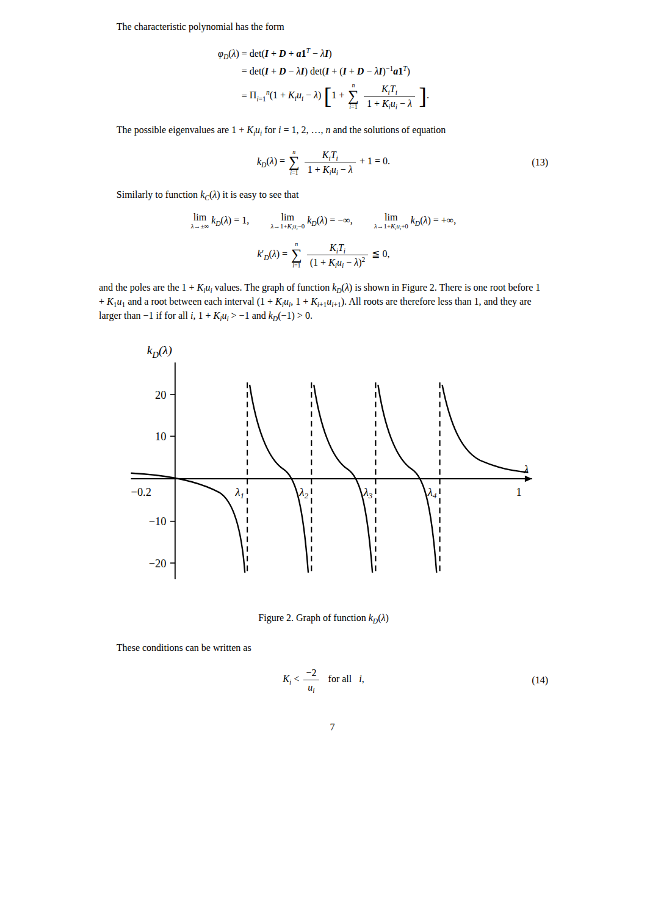The characteristic polynomial has the form
φD(λ) = det(I + D + a1T − λI)
= det(I + D − λI) det(I + (I + D − λI)−1a1T)
= Πi=1n(1 + Kiui − λ) [1 + n∑i=1 KiTi 1 + Kiui − λ ].
The possible eigenvalues are 1 + Kiui for i = 1, 2, …, n and the solutions of equation
kD(λ) = n∑i=1 KiTi 1 + Kiui − λ + 1 = 0. (13)
Similarly to function kC(λ) it is easy to see that
lim λ→±∞ kD(λ) = 1, lim λ→1+Kiui−0 kD(λ) = −∞, lim λ→1+Kiui+0 kD(λ) = +∞,
k′D(λ) = n∑i=1 KiTi(1 + Kiui − λ)2 ≦ 0,
and the poles are the 1 + Kiui values. The graph of function kD(λ) is shown in Figure 2. There is one root before 1 + K1u1 and a root between each interval (1 + Kiui, 1 + Ki+1ui+1). All roots are therefore less than 1, and they are larger than −1 if for all i, 1 + Kiui > −1 and kD(−1) > 0.
kD(λ) 20 10 −10 −20 −0.2 1 λ λ1 λ2 λ3 λ4
Figure 2. Graph of function kD(λ)
These conditions can be written as
Ki < −2 ui for all i, (14)
7